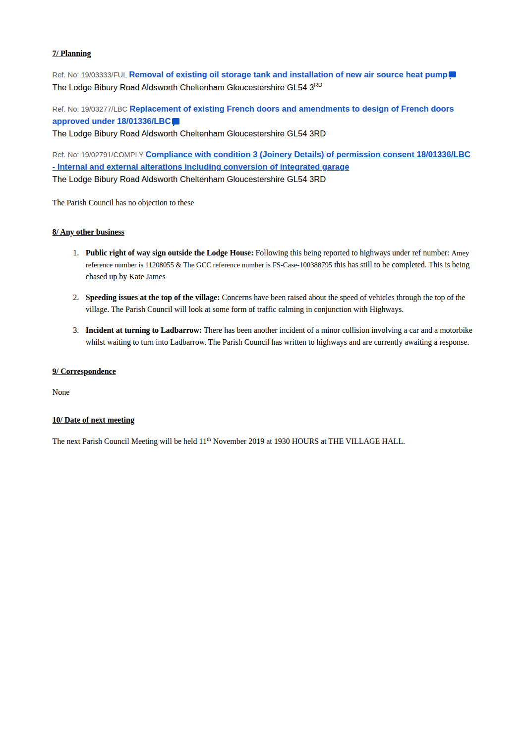7/ Planning
Ref. No: 19/03333/FUL Removal of existing oil storage tank and installation of new air source heat pump
The Lodge Bibury Road Aldsworth Cheltenham Gloucestershire GL54 3RD
Ref. No: 19/03277/LBC Replacement of existing French doors and amendments to design of French doors approved under 18/01336/LBC
The Lodge Bibury Road Aldsworth Cheltenham Gloucestershire GL54 3RD
Ref. No: 19/02791/COMPLY Compliance with condition 3 (Joinery Details) of permission consent 18/01336/LBC - Internal and external alterations including conversion of integrated garage
The Lodge Bibury Road Aldsworth Cheltenham Gloucestershire GL54 3RD
The Parish Council has no objection to these
8/ Any other business
Public right of way sign outside the Lodge House: Following this being reported to highways under ref number: Amey reference number is 11208055 & The GCC reference number is FS-Case-100388795 this has still to be completed. This is being chased up by Kate James
Speeding issues at the top of the village: Concerns have been raised about the speed of vehicles through the top of the village. The Parish Council will look at some form of traffic calming in conjunction with Highways.
Incident at turning to Ladbarrow: There has been another incident of a minor collision involving a car and a motorbike whilst waiting to turn into Ladbarrow. The Parish Council has written to highways and are currently awaiting a response.
9/ Correspondence
None
10/ Date of next meeting
The next Parish Council Meeting will be held 11th November 2019 at 1930 HOURS at THE VILLAGE HALL.